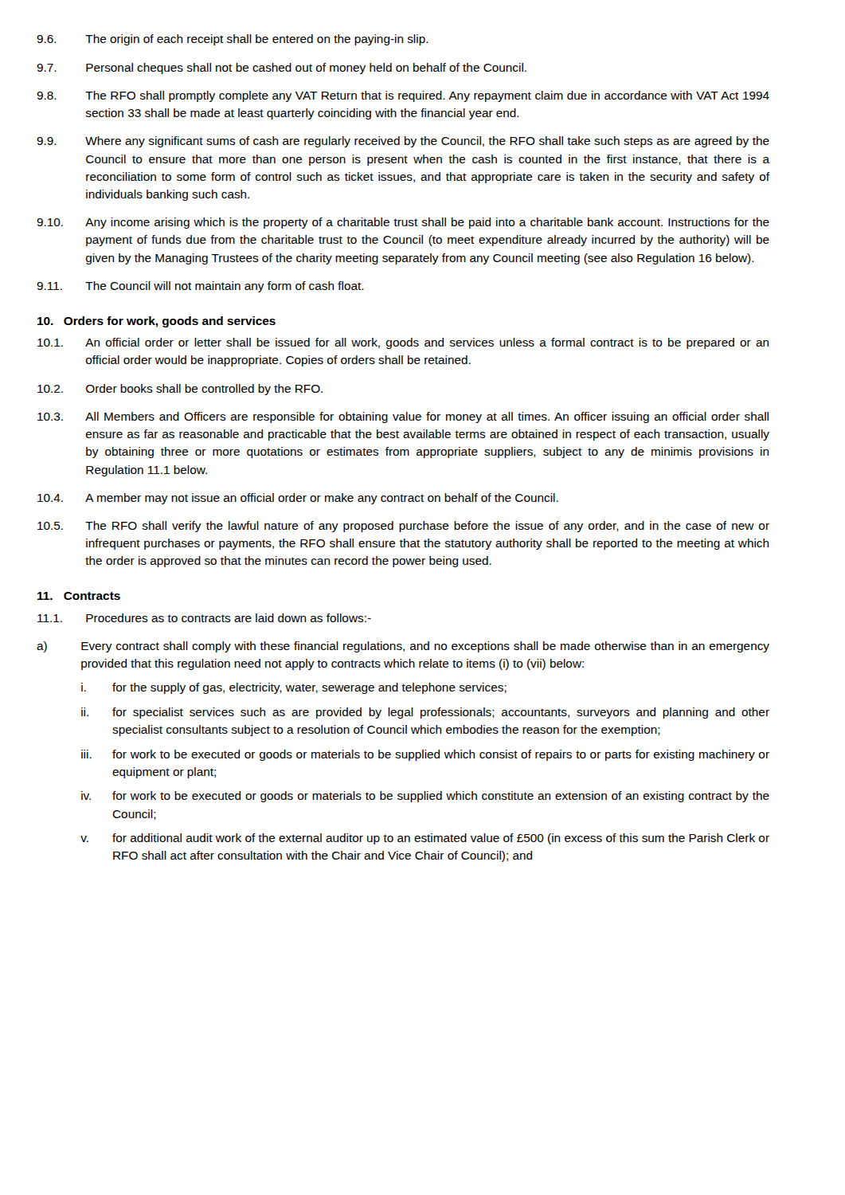9.6. The origin of each receipt shall be entered on the paying-in slip.
9.7. Personal cheques shall not be cashed out of money held on behalf of the Council.
9.8. The RFO shall promptly complete any VAT Return that is required. Any repayment claim due in accordance with VAT Act 1994 section 33 shall be made at least quarterly coinciding with the financial year end.
9.9. Where any significant sums of cash are regularly received by the Council, the RFO shall take such steps as are agreed by the Council to ensure that more than one person is present when the cash is counted in the first instance, that there is a reconciliation to some form of control such as ticket issues, and that appropriate care is taken in the security and safety of individuals banking such cash.
9.10. Any income arising which is the property of a charitable trust shall be paid into a charitable bank account. Instructions for the payment of funds due from the charitable trust to the Council (to meet expenditure already incurred by the authority) will be given by the Managing Trustees of the charity meeting separately from any Council meeting (see also Regulation 16 below).
9.11. The Council will not maintain any form of cash float.
10. Orders for work, goods and services
10.1. An official order or letter shall be issued for all work, goods and services unless a formal contract is to be prepared or an official order would be inappropriate. Copies of orders shall be retained.
10.2. Order books shall be controlled by the RFO.
10.3. All Members and Officers are responsible for obtaining value for money at all times. An officer issuing an official order shall ensure as far as reasonable and practicable that the best available terms are obtained in respect of each transaction, usually by obtaining three or more quotations or estimates from appropriate suppliers, subject to any de minimis provisions in Regulation 11.1 below.
10.4. A member may not issue an official order or make any contract on behalf of the Council.
10.5. The RFO shall verify the lawful nature of any proposed purchase before the issue of any order, and in the case of new or infrequent purchases or payments, the RFO shall ensure that the statutory authority shall be reported to the meeting at which the order is approved so that the minutes can record the power being used.
11. Contracts
11.1. Procedures as to contracts are laid down as follows:-
a) Every contract shall comply with these financial regulations, and no exceptions shall be made otherwise than in an emergency provided that this regulation need not apply to contracts which relate to items (i) to (vii) below:
i. for the supply of gas, electricity, water, sewerage and telephone services;
ii. for specialist services such as are provided by legal professionals; accountants, surveyors and planning and other specialist consultants subject to a resolution of Council which embodies the reason for the exemption;
iii. for work to be executed or goods or materials to be supplied which consist of repairs to or parts for existing machinery or equipment or plant;
iv. for work to be executed or goods or materials to be supplied which constitute an extension of an existing contract by the Council;
v. for additional audit work of the external auditor up to an estimated value of £500 (in excess of this sum the Parish Clerk or RFO shall act after consultation with the Chair and Vice Chair of Council); and